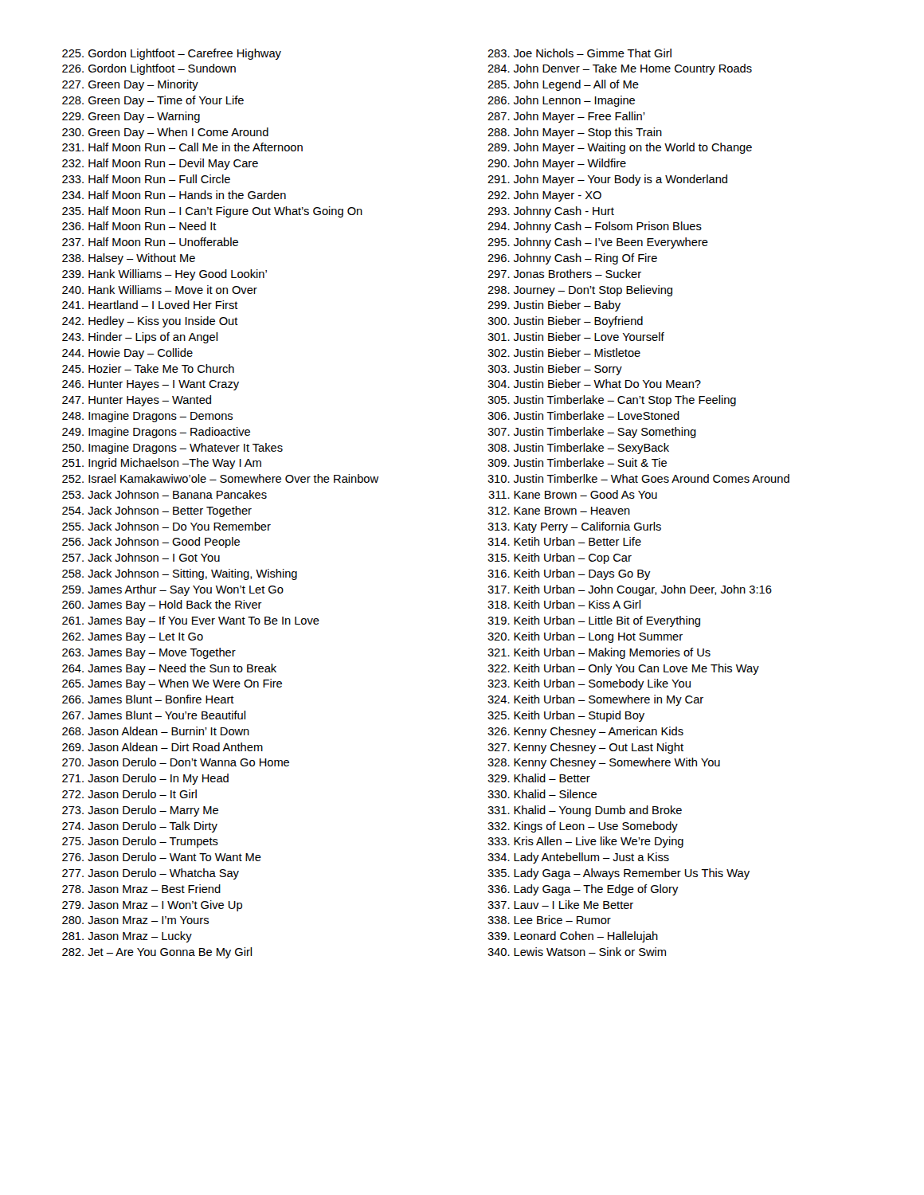Gordon Lightfoot – Carefree Highway
Gordon Lightfoot – Sundown
Green Day – Minority
Green Day – Time of Your Life
Green Day – Warning
Green Day – When I Come Around
Half Moon Run – Call Me in the Afternoon
Half Moon Run – Devil May Care
Half Moon Run – Full Circle
Half Moon Run – Hands in the Garden
Half Moon Run – I Can’t Figure Out What’s Going On
Half Moon Run – Need It
Half Moon Run – Unofferable
Halsey – Without Me
Hank Williams – Hey Good Lookin’
Hank Williams – Move it on Over
Heartland – I Loved Her First
Hedley – Kiss you Inside Out
Hinder – Lips of an Angel
Howie Day – Collide
Hozier – Take Me To Church
Hunter Hayes – I Want Crazy
Hunter Hayes – Wanted
Imagine Dragons – Demons
Imagine Dragons – Radioactive
Imagine Dragons – Whatever It Takes
Ingrid Michaelson –The Way I Am
Israel Kamakawiwo’ole – Somewhere Over the Rainbow
Jack Johnson – Banana Pancakes
Jack Johnson – Better Together
Jack Johnson – Do You Remember
Jack Johnson – Good People
Jack Johnson – I Got You
Jack Johnson – Sitting, Waiting, Wishing
James Arthur – Say You Won’t Let Go
James Bay – Hold Back the River
James Bay – If You Ever Want To Be In Love
James Bay – Let It Go
James Bay – Move Together
James Bay – Need the Sun to Break
James Bay – When We Were On Fire
James Blunt – Bonfire Heart
James Blunt – You’re Beautiful
Jason Aldean – Burnin’ It Down
Jason Aldean – Dirt Road Anthem
Jason Derulo – Don’t Wanna Go Home
Jason Derulo – In My Head
Jason Derulo – It Girl
Jason Derulo – Marry Me
Jason Derulo – Talk Dirty
Jason Derulo – Trumpets
Jason Derulo – Want To Want Me
Jason Derulo – Whatcha Say
Jason Mraz – Best Friend
Jason Mraz – I Won’t Give Up
Jason Mraz – I’m Yours
Jason Mraz – Lucky
Jet – Are You Gonna Be My Girl
Joe Nichols – Gimme That Girl
John Denver – Take Me Home Country Roads
John Legend – All of Me
John Lennon – Imagine
John Mayer – Free Fallin’
John Mayer – Stop this Train
John Mayer – Waiting on the World to Change
John Mayer – Wildfire
John Mayer – Your Body is a Wonderland
John Mayer - XO
Johnny Cash - Hurt
Johnny Cash – Folsom Prison Blues
Johnny Cash – I’ve Been Everywhere
Johnny Cash – Ring Of Fire
Jonas Brothers – Sucker
Journey – Don’t Stop Believing
Justin Bieber – Baby
Justin Bieber – Boyfriend
Justin Bieber – Love Yourself
Justin Bieber – Mistletoe
Justin Bieber – Sorry
Justin Bieber – What Do You Mean?
Justin Timberlake – Can’t Stop The Feeling
Justin Timberlake – LoveStoned
Justin Timberlake – Say Something
Justin Timberlake – SexyBack
Justin Timberlake – Suit & Tie
Justin Timberlke – What Goes Around Comes Around
Kane Brown – Good As You
Kane Brown – Heaven
Katy Perry – California Gurls
Ketih Urban – Better Life
Keith Urban – Cop Car
Keith Urban – Days Go By
Keith Urban – John Cougar, John Deer, John 3:16
Keith Urban – Kiss A Girl
Keith Urban – Little Bit of Everything
Keith Urban – Long Hot Summer
Keith Urban – Making Memories of Us
Keith Urban – Only You Can Love Me This Way
Keith Urban – Somebody Like You
Keith Urban – Somewhere in My Car
Keith Urban – Stupid Boy
Kenny Chesney – American Kids
Kenny Chesney – Out Last Night
Kenny Chesney – Somewhere With You
Khalid – Better
Khalid – Silence
Khalid – Young Dumb and Broke
Kings of Leon – Use Somebody
Kris Allen – Live like We’re Dying
Lady Antebellum – Just a Kiss
Lady Gaga – Always Remember Us This Way
Lady Gaga – The Edge of Glory
Lauv – I Like Me Better
Lee Brice – Rumor
Leonard Cohen – Hallelujah
Lewis Watson – Sink or Swim